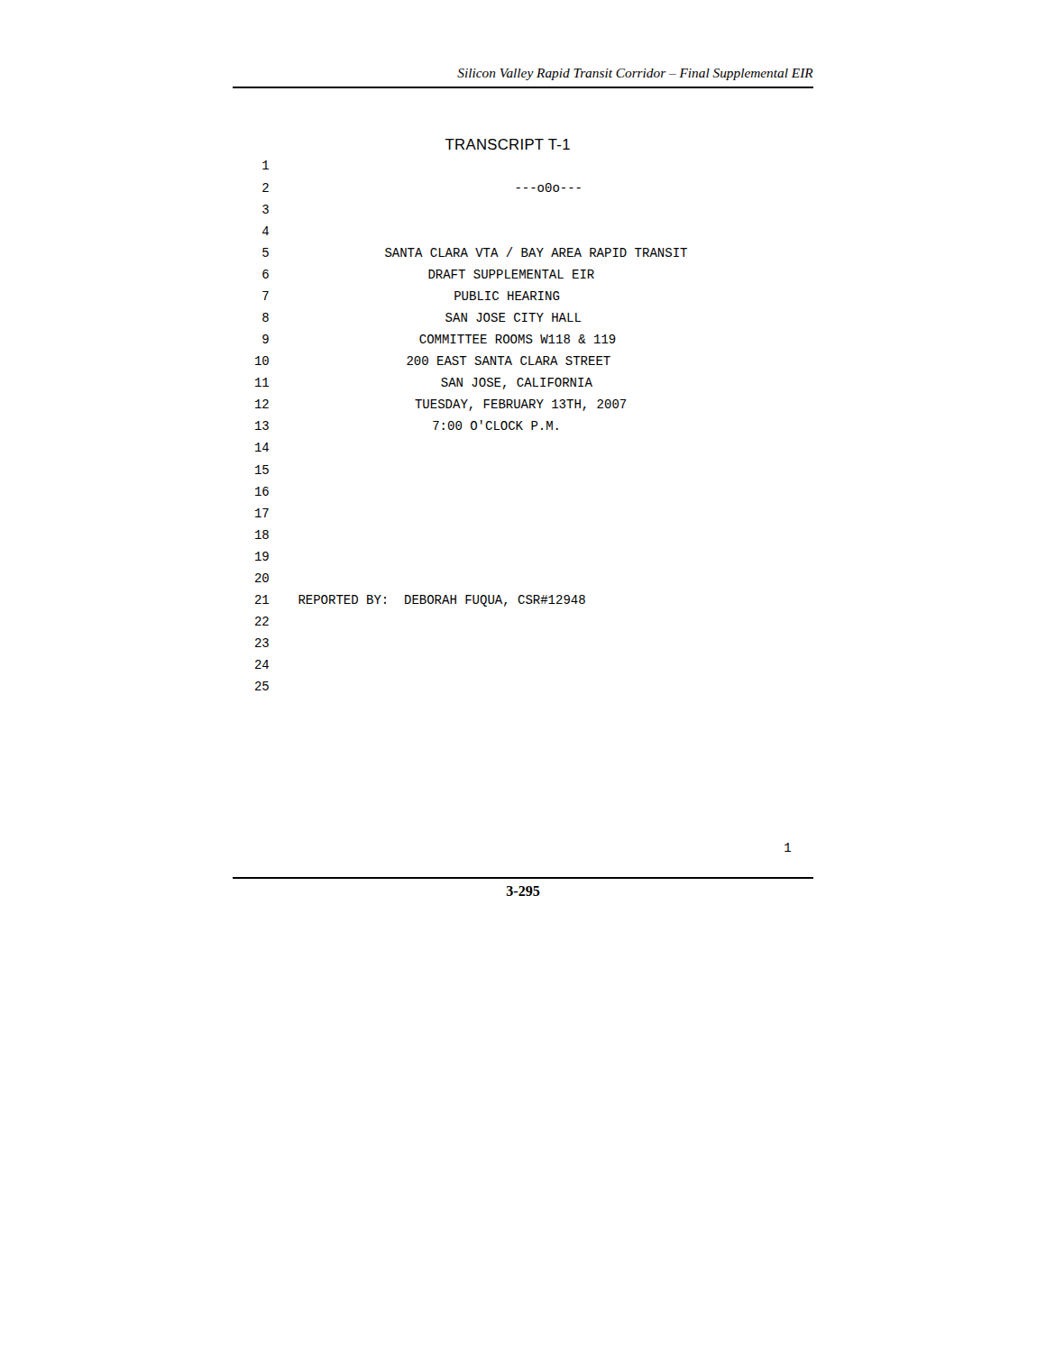Silicon Valley Rapid Transit Corridor – Final Supplemental EIR
TRANSCRIPT T-1
1
2---o0o---
3
4
5 SANTA CLARA VTA / BAY AREA RAPID TRANSIT
6 DRAFT SUPPLEMENTAL EIR
7 PUBLIC HEARING
8 SAN JOSE CITY HALL
9 COMMITTEE ROOMS W118 & 119
10200 EAST SANTA CLARA STREET
11 SAN JOSE, CALIFORNIA
12 TUESDAY, FEBRUARY 13TH, 2007
137:00 O'CLOCK P.M.
14
15
16
17
18
19
20
21 REPORTED BY: DEBORAH FUQUA, CSR#12948
22
23
24
25
1
3-295